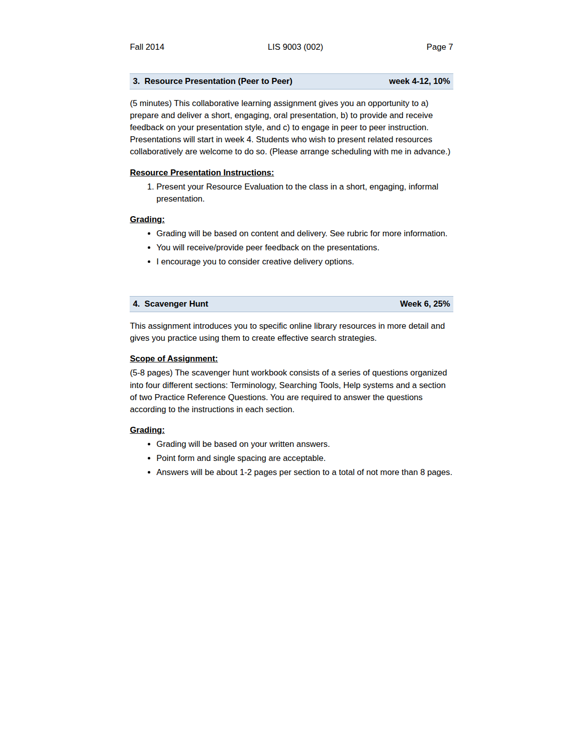Fall 2014
LIS 9003 (002)
Page 7
3. Resource Presentation (Peer to Peer) week 4-12, 10%
(5 minutes) This collaborative learning assignment gives you an opportunity to a) prepare and deliver a short, engaging, oral presentation, b) to provide and receive feedback on your presentation style, and c) to engage in peer to peer instruction. Presentations will start in week 4. Students who wish to present related resources collaboratively are welcome to do so. (Please arrange scheduling with me in advance.)
Resource Presentation Instructions:
Present your Resource Evaluation to the class in a short, engaging, informal presentation.
Grading:
Grading will be based on content and delivery. See rubric for more information.
You will receive/provide peer feedback on the presentations.
I encourage you to consider creative delivery options.
4. Scavenger Hunt Week 6, 25%
This assignment introduces you to specific online library resources in more detail and gives you practice using them to create effective search strategies.
Scope of Assignment:
(5-8 pages) The scavenger hunt workbook consists of a series of questions organized into four different sections: Terminology, Searching Tools, Help systems and a section of two Practice Reference Questions. You are required to answer the questions according to the instructions in each section.
Grading:
Grading will be based on your written answers.
Point form and single spacing are acceptable.
Answers will be about 1-2 pages per section to a total of not more than 8 pages.